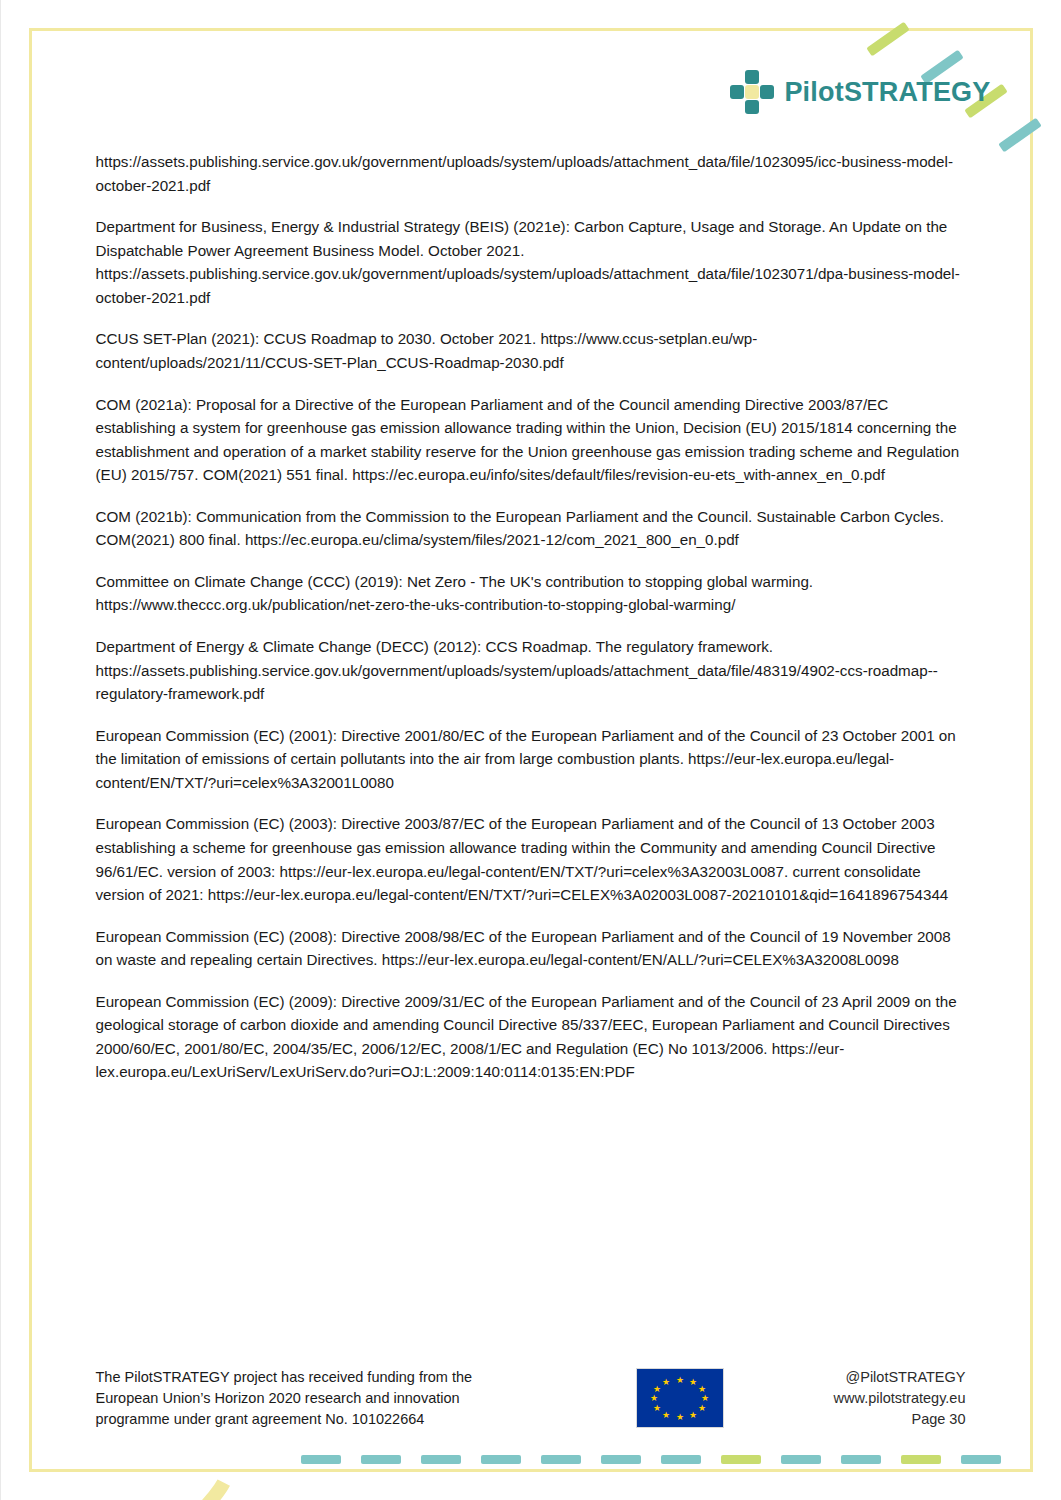Pilot STRATEGY
https://assets.publishing.service.gov.uk/government/uploads/system/uploads/attachment_data/file/1023095/icc-business-model-october-2021.pdf
Department for Business, Energy & Industrial Strategy (BEIS) (2021e): Carbon Capture, Usage and Storage. An Update on the Dispatchable Power Agreement Business Model. October 2021. https://assets.publishing.service.gov.uk/government/uploads/system/uploads/attachment_data/file/1023071/dpa-business-model-october-2021.pdf
CCUS SET-Plan (2021): CCUS Roadmap to 2030. October 2021. https://www.ccus-setplan.eu/wp-content/uploads/2021/11/CCUS-SET-Plan_CCUS-Roadmap-2030.pdf
COM (2021a): Proposal for a Directive of the European Parliament and of the Council amending Directive 2003/87/EC establishing a system for greenhouse gas emission allowance trading within the Union, Decision (EU) 2015/1814 concerning the establishment and operation of a market stability reserve for the Union greenhouse gas emission trading scheme and Regulation (EU) 2015/757. COM(2021) 551 final. https://ec.europa.eu/info/sites/default/files/revision-eu-ets_with-annex_en_0.pdf
COM (2021b): Communication from the Commission to the European Parliament and the Council. Sustainable Carbon Cycles. COM(2021) 800 final. https://ec.europa.eu/clima/system/files/2021-12/com_2021_800_en_0.pdf
Committee on Climate Change (CCC) (2019): Net Zero - The UK's contribution to stopping global warming. https://www.theccc.org.uk/publication/net-zero-the-uks-contribution-to-stopping-global-warming/
Department of Energy & Climate Change (DECC) (2012): CCS Roadmap. The regulatory framework. https://assets.publishing.service.gov.uk/government/uploads/system/uploads/attachment_data/file/48319/4902-ccs-roadmap--regulatory-framework.pdf
European Commission (EC) (2001): Directive 2001/80/EC of the European Parliament and of the Council of 23 October 2001 on the limitation of emissions of certain pollutants into the air from large combustion plants. https://eur-lex.europa.eu/legal-content/EN/TXT/?uri=celex%3A32001L0080
European Commission (EC) (2003): Directive 2003/87/EC of the European Parliament and of the Council of 13 October 2003 establishing a scheme for greenhouse gas emission allowance trading within the Community and amending Council Directive 96/61/EC. version of 2003: https://eur-lex.europa.eu/legal-content/EN/TXT/?uri=celex%3A32003L0087. current consolidate version of 2021: https://eur-lex.europa.eu/legal-content/EN/TXT/?uri=CELEX%3A02003L0087-20210101&qid=1641896754344
European Commission (EC) (2008): Directive 2008/98/EC of the European Parliament and of the Council of 19 November 2008 on waste and repealing certain Directives. https://eur-lex.europa.eu/legal-content/EN/ALL/?uri=CELEX%3A32008L0098
European Commission (EC) (2009): Directive 2009/31/EC of the European Parliament and of the Council of 23 April 2009 on the geological storage of carbon dioxide and amending Council Directive 85/337/EEC, European Parliament and Council Directives 2000/60/EC, 2001/80/EC, 2004/35/EC, 2006/12/EC, 2008/1/EC and Regulation (EC) No 1013/2006. https://eur-lex.europa.eu/LexUriServ/LexUriServ.do?uri=OJ:L:2009:140:0114:0135:EN:PDF
The PilotSTRATEGY project has received funding from the European Union’s Horizon 2020 research and innovation programme under grant agreement No. 101022664
★ ★ ★ ★ ★ ★ ★ ★ ★ ★ ★ ★
@PilotSTRATEGY
www.pilotstrategy.eu
Page 30